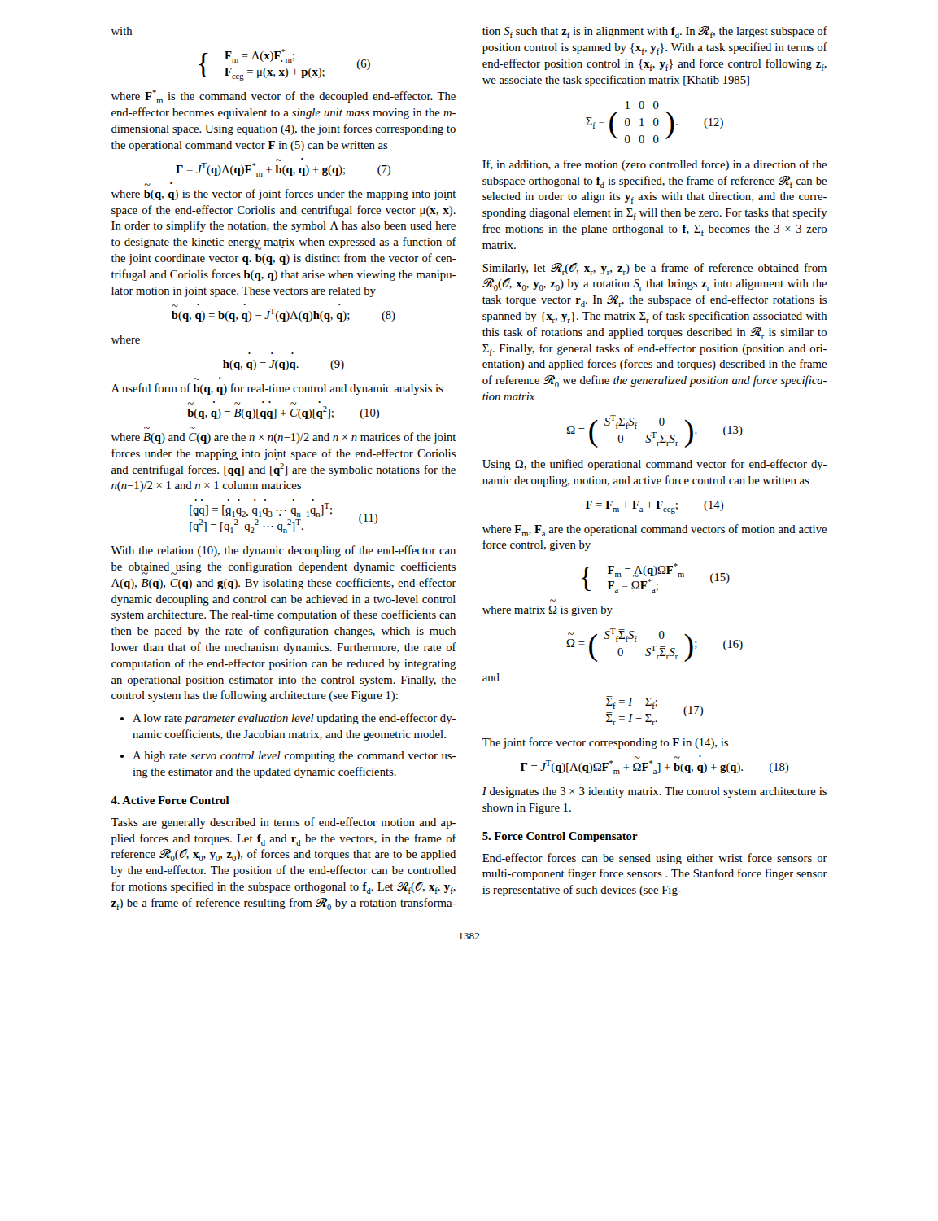with
{
Fm = Λ(x)F*m;
Fccg = μ(x, x) + p(x);
(6)
where F*m is the command vector of the decoupled end-effector. The end-effector becomes equivalent to a single unit mass moving in the m-dimensional space. Using equation (4), the joint forces corresponding to the operational command vector F in (5) can be written as
Γ = JT(q)Λ(q)F*m + b(q, q) + g(q); (7)
where b(q, q) is the vector of joint forces under the mapping into joint space of the end-effector Coriolis and centrifugal force vector μ(x, x). In order to simplify the notation, the symbol Λ has also been used here to designate the kinetic energy matrix when expressed as a function of the joint coordinate vector q. b(q, q) is distinct from the vector of centrifugal and Coriolis forces b(q, q) that arise when viewing the manipulator motion in joint space. These vectors are related by
b(q, q) = b(q, q) − JT(q)Λ(q)h(q, q); (8)
where
h(q, q) = J(q)q. (9)
A useful form of b(q, q) for real-time control and dynamic analysis is
b(q, q) = B(q)[qq] + C(q)[q2]; (10)
where B(q) and C(q) are the n × n(n−1)/2 and n × n matrices of the joint forces under the mapping into joint space of the end-effector Coriolis and centrifugal forces. [qq] and [q2] are the symbolic notations for the n(n−1)/2 × 1 and n × 1 column matrices
[qq] = [q1q2 q1q3 ⋯ qn−1qn]T;
[q2] = [q12 q22 ⋯ qn2]T.
(11)
With the relation (10), the dynamic decoupling of the end-effector can be obtained using the configuration dependent dynamic coefficients Λ(q), B(q), C(q) and g(q). By isolating these coefficients, end-effector dynamic decoupling and control can be achieved in a two-level control system architecture. The real-time computation of these coefficients can then be paced by the rate of configuration changes, which is much lower than that of the mechanism dynamics. Furthermore, the rate of computation of the end-effector position can be reduced by integrating an operational position estimator into the control system. Finally, the control system has the following architecture (see Figure 1):
A low rate parameter evaluation level updating the end-effector dynamic coefficients, the Jacobian matrix, and the geometric model.
A high rate servo control level computing the command vector using the estimator and the updated dynamic coefficients.
4. Active Force Control
Tasks are generally described in terms of end-effector motion and applied forces and torques. Let fd and rd be the vectors, in the frame of reference 𝓡0(𝒪, x0, y0, z0), of forces and torques that are to be applied by the end-effector. The position of the end-effector can be controlled for motions specified in the subspace orthogonal to fd. Let 𝓡f(𝒪, xf, yf, zf) be a frame of reference resulting from 𝓡0 by a rotation transformation Sf such that zf is in alignment with fd. In 𝓡f, the largest subspace of position control is spanned by {xf, yf}. With a task specified in terms of end-effector position control in {xf, yf} and force control following zf, we associate the task specification matrix [Khatib 1985]
Σf = (
| 1 | 0 | 0 |
| 0 | 1 | 0 |
| 0 | 0 | 0 |
) . (12)
If, in addition, a free motion (zero controlled force) in a direction of the subspace orthogonal to fd is specified, the frame of reference 𝓡f can be selected in order to align its yf axis with that direction, and the corresponding diagonal element in Σf will then be zero. For tasks that specify free motions in the plane orthogonal to f, Σf becomes the 3 × 3 zero matrix.
Similarly, let 𝓡r(𝒪, xr, yr, zr) be a frame of reference obtained from 𝓡0(𝒪, x0, y0, z0) by a rotation Sr that brings zr into alignment with the task torque vector rd. In 𝓡r, the subspace of end-effector rotations is spanned by {xr, yr}. The matrix Σr of task specification associated with this task of rotations and applied torques described in 𝓡r is similar to Σf. Finally, for general tasks of end-effector position (position and orientation) and applied forces (forces and torques) described in the frame of reference 𝓡0 we define the generalized position and force specification matrix
Ω = (
| S T f Σ f S f | 0 |
| 0 | S T r Σ r S r |
) . (13)
Using Ω, the unified operational command vector for end-effector dynamic decoupling, motion, and active force control can be written as
F = Fm + Fa + Fccg; (14)
where Fm, Fa are the operational command vectors of motion and active force control, given by
{
Fm = Λ(q)ΩF*m
Fa = ΩF*a;
(15)
where matrix Ω is given by
Ω = (
| S T f Σ f S f | 0 |
| 0 | S T r Σ r S r |
) ; (16)
and
Σf = I − Σf;
Σr = I − Σr.
(17)
The joint force vector corresponding to F in (14), is
Γ = JT(q)[Λ(q)ΩF*m + ΩF*a] + b(q, q) + g(q). (18)
I designates the 3 × 3 identity matrix. The control system architecture is shown in Figure 1.
5. Force Control Compensator
End-effector forces can be sensed using either wrist force sensors or multi-component finger force sensors . The Stanford force finger sensor is representative of such devices (see Fig-
1382